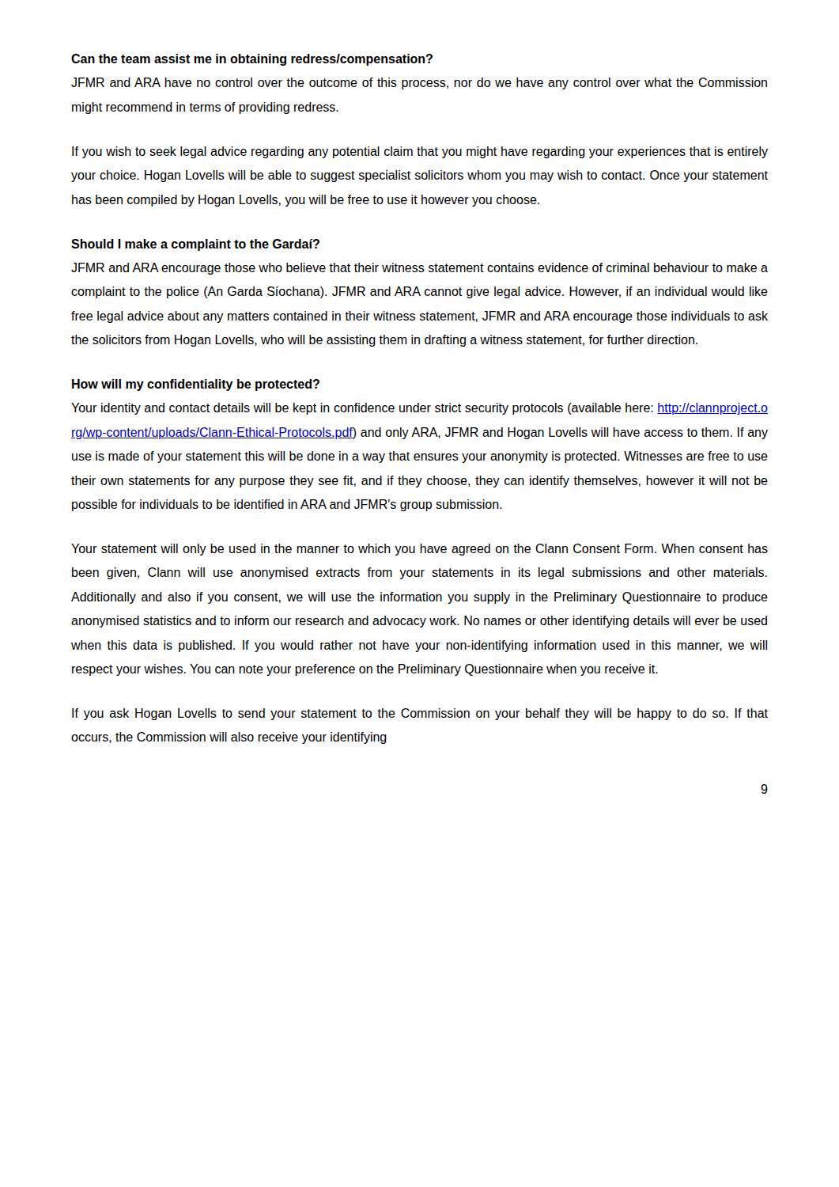Can the team assist me in obtaining redress/compensation?
JFMR and ARA have no control over the outcome of this process, nor do we have any control over what the Commission might recommend in terms of providing redress.
If you wish to seek legal advice regarding any potential claim that you might have regarding your experiences that is entirely your choice. Hogan Lovells will be able to suggest specialist solicitors whom you may wish to contact. Once your statement has been compiled by Hogan Lovells, you will be free to use it however you choose.
Should I make a complaint to the Gardaí?
JFMR and ARA encourage those who believe that their witness statement contains evidence of criminal behaviour to make a complaint to the police (An Garda Síochana). JFMR and ARA cannot give legal advice. However, if an individual would like free legal advice about any matters contained in their witness statement, JFMR and ARA encourage those individuals to ask the solicitors from Hogan Lovells, who will be assisting them in drafting a witness statement, for further direction.
How will my confidentiality be protected?
Your identity and contact details will be kept in confidence under strict security protocols (available here: http://clannproject.org/wp-content/uploads/Clann-Ethical-Protocols.pdf) and only ARA, JFMR and Hogan Lovells will have access to them. If any use is made of your statement this will be done in a way that ensures your anonymity is protected. Witnesses are free to use their own statements for any purpose they see fit, and if they choose, they can identify themselves, however it will not be possible for individuals to be identified in ARA and JFMR's group submission.
Your statement will only be used in the manner to which you have agreed on the Clann Consent Form. When consent has been given, Clann will use anonymised extracts from your statements in its legal submissions and other materials. Additionally and also if you consent, we will use the information you supply in the Preliminary Questionnaire to produce anonymised statistics and to inform our research and advocacy work. No names or other identifying details will ever be used when this data is published. If you would rather not have your non-identifying information used in this manner, we will respect your wishes. You can note your preference on the Preliminary Questionnaire when you receive it.
If you ask Hogan Lovells to send your statement to the Commission on your behalf they will be happy to do so. If that occurs, the Commission will also receive your identifying
9